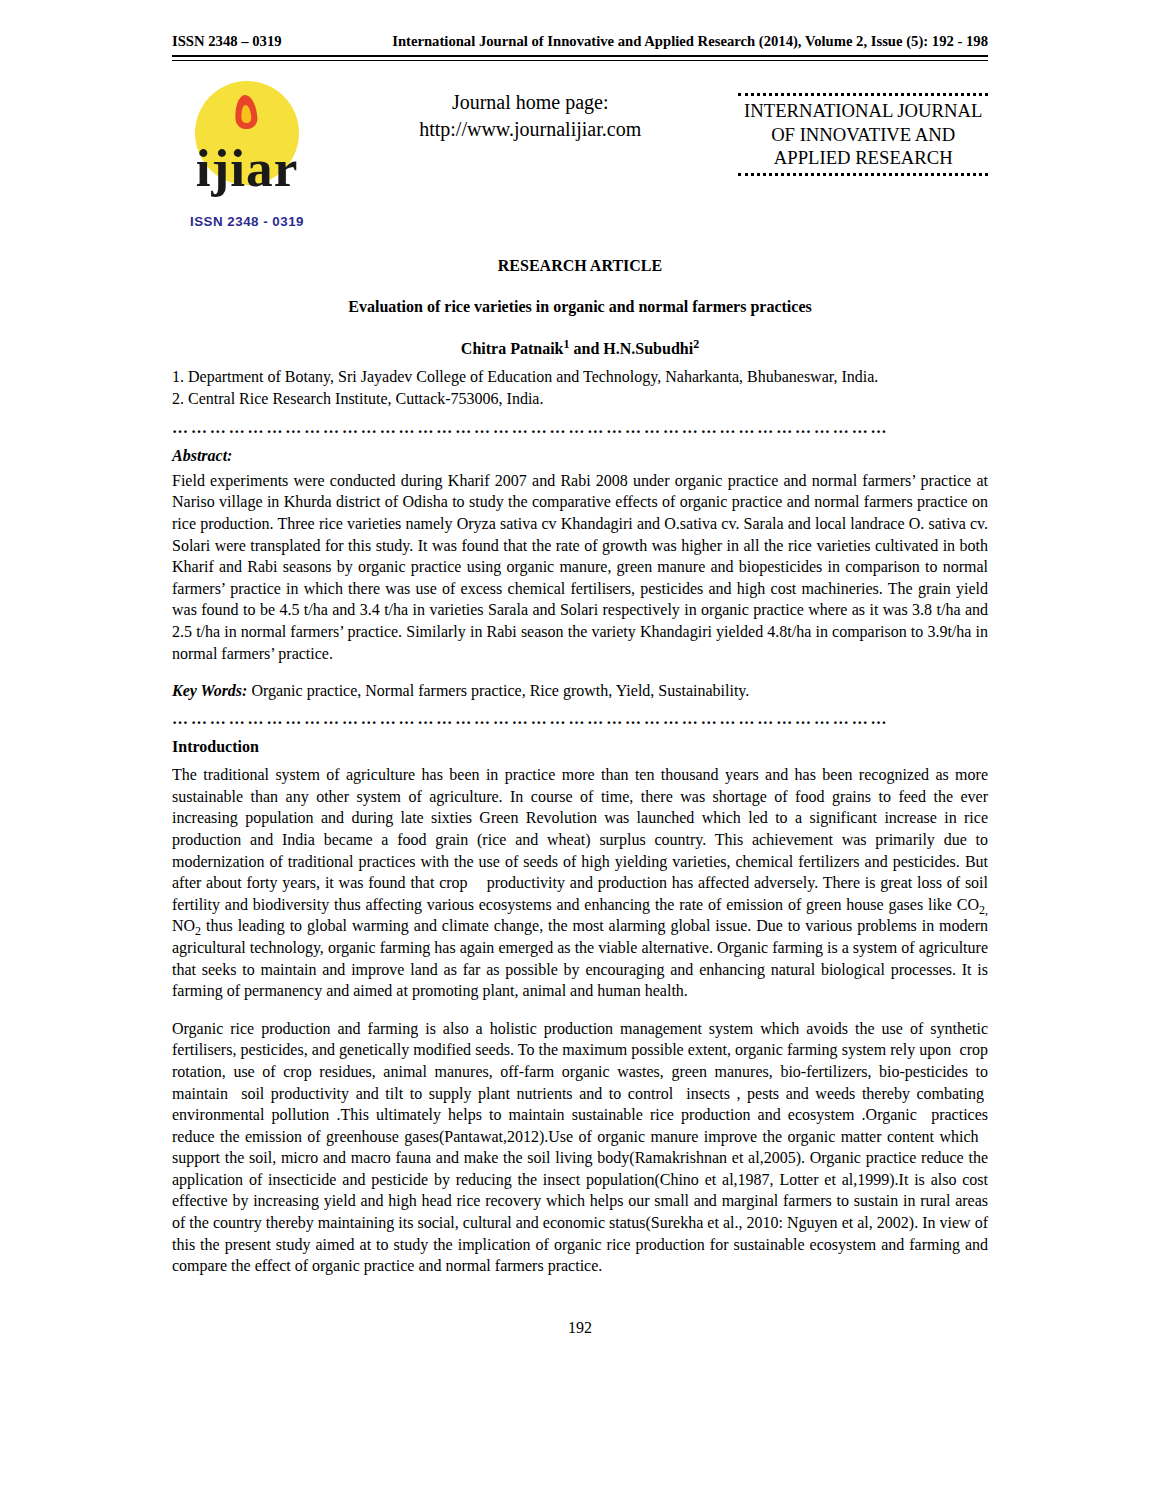ISSN 2348 – 0319 International Journal of Innovative and Applied Research (2014), Volume 2, Issue (5): 192 - 198
ijiar
ISSN 2348 - 0319
Journal home page: http://www.journalijiar.com
INTERNATIONAL JOURNAL
OF INNOVATIVE AND
APPLIED RESEARCH
RESEARCH ARTICLE
Evaluation of rice varieties in organic and normal farmers practices
Chitra Patnaik1 and H.N.Subudhi2
1. Department of Botany, Sri Jayadev College of Education and Technology, Naharkanta, Bhubaneswar, India.
2. Central Rice Research Institute, Cuttack-753006, India.
……………………………………………………………………………………………………
Abstract:
Field experiments were conducted during Kharif 2007 and Rabi 2008 under organic practice and normal farmers’ practice at Nariso village in Khurda district of Odisha to study the comparative effects of organic practice and normal farmers practice on rice production. Three rice varieties namely Oryza sativa cv Khandagiri and O.sativa cv. Sarala and local landrace O. sativa cv. Solari were transplated for this study. It was found that the rate of growth was higher in all the rice varieties cultivated in both Kharif and Rabi seasons by organic practice using organic manure, green manure and biopesticides in comparison to normal farmers’ practice in which there was use of excess chemical fertilisers, pesticides and high cost machineries. The grain yield was found to be 4.5 t/ha and 3.4 t/ha in varieties Sarala and Solari respectively in organic practice where as it was 3.8 t/ha and 2.5 t/ha in normal farmers’ practice. Similarly in Rabi season the variety Khandagiri yielded 4.8t/ha in comparison to 3.9t/ha in normal farmers’ practice.
Key Words: Organic practice, Normal farmers practice, Rice growth, Yield, Sustainability.
……………………………………………………………………………………………………
Introduction
The traditional system of agriculture has been in practice more than ten thousand years and has been recognized as more sustainable than any other system of agriculture. In course of time, there was shortage of food grains to feed the ever increasing population and during late sixties Green Revolution was launched which led to a significant increase in rice production and India became a food grain (rice and wheat) surplus country. This achievement was primarily due to modernization of traditional practices with the use of seeds of high yielding varieties, chemical fertilizers and pesticides. But after about forty years, it was found that crop productivity and production has affected adversely. There is great loss of soil fertility and biodiversity thus affecting various ecosystems and enhancing the rate of emission of green house gases like CO2, NO2 thus leading to global warming and climate change, the most alarming global issue. Due to various problems in modern agricultural technology, organic farming has again emerged as the viable alternative. Organic farming is a system of agriculture that seeks to maintain and improve land as far as possible by encouraging and enhancing natural biological processes. It is farming of permanency and aimed at promoting plant, animal and human health.
Organic rice production and farming is also a holistic production management system which avoids the use of synthetic fertilisers, pesticides, and genetically modified seeds. To the maximum possible extent, organic farming system rely upon crop rotation, use of crop residues, animal manures, off-farm organic wastes, green manures, bio-fertilizers, bio-pesticides to maintain soil productivity and tilt to supply plant nutrients and to control insects , pests and weeds thereby combating environmental pollution .This ultimately helps to maintain sustainable rice production and ecosystem .Organic practices reduce the emission of greenhouse gases(Pantawat,2012).Use of organic manure improve the organic matter content which support the soil, micro and macro fauna and make the soil living body(Ramakrishnan et al,2005). Organic practice reduce the application of insecticide and pesticide by reducing the insect population(Chino et al,1987, Lotter et al,1999).It is also cost effective by increasing yield and high head rice recovery which helps our small and marginal farmers to sustain in rural areas of the country thereby maintaining its social, cultural and economic status(Surekha et al., 2010: Nguyen et al, 2002). In view of this the present study aimed at to study the implication of organic rice production for sustainable ecosystem and farming and compare the effect of organic practice and normal farmers practice.
192